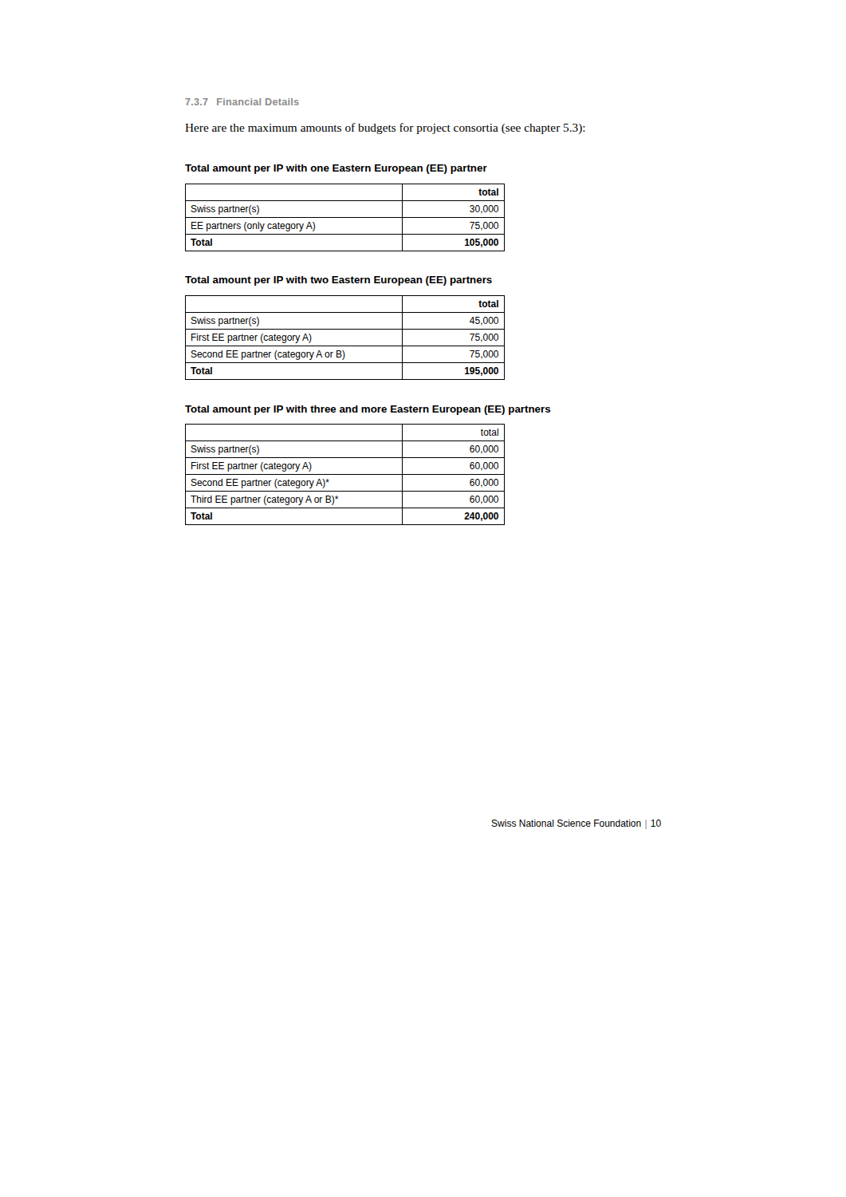7.3.7 Financial Details
Here are the maximum amounts of budgets for project consortia (see chapter 5.3):
Total amount per IP with one Eastern European (EE) partner
| | total |
| Swiss partner(s) | 30,000 |
| EE partners (only category A) | 75,000 |
| Total | 105,000 |
Total amount per IP with two Eastern European (EE) partners
| | total |
| Swiss partner(s) | 45,000 |
| First EE partner (category A) | 75,000 |
| Second EE partner (category A or B) | 75,000 |
| Total | 195,000 |
Total amount per IP with three and more Eastern European (EE) partners
| | total |
| Swiss partner(s) | 60,000 |
| First EE partner (category A) | 60,000 |
| Second EE partner (category A)* | 60,000 |
| Third EE partner (category A or B)* | 60,000 |
| Total | 240,000 |
Swiss National Science Foundation|10